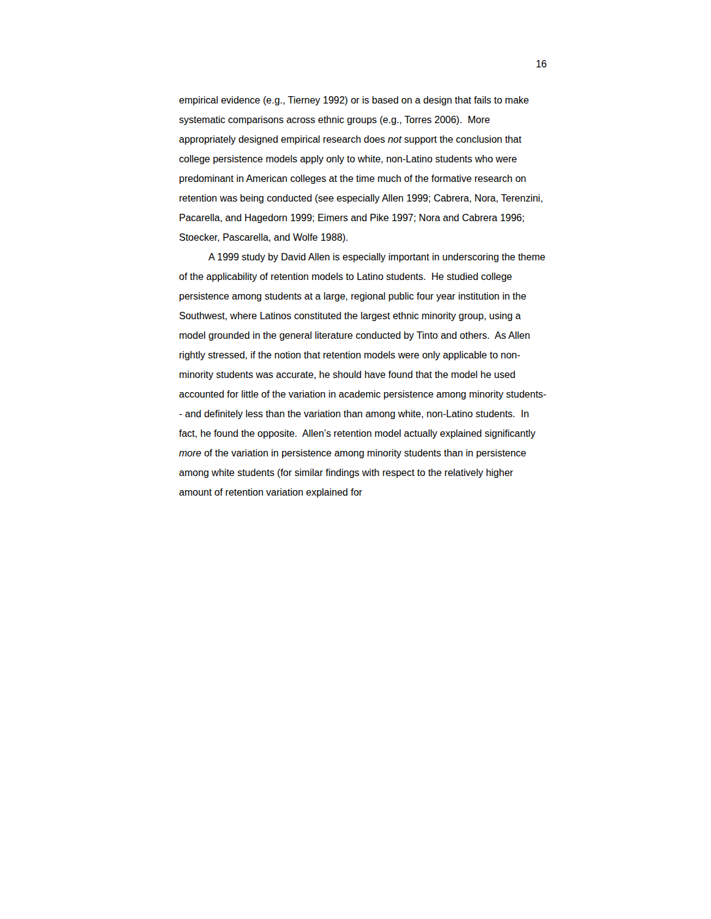16
empirical evidence (e.g., Tierney 1992) or is based on a design that fails to make systematic comparisons across ethnic groups (e.g., Torres 2006). More appropriately designed empirical research does not support the conclusion that college persistence models apply only to white, non-Latino students who were predominant in American colleges at the time much of the formative research on retention was being conducted (see especially Allen 1999; Cabrera, Nora, Terenzini, Pacarella, and Hagedorn 1999; Eimers and Pike 1997; Nora and Cabrera 1996; Stoecker, Pascarella, and Wolfe 1988).
A 1999 study by David Allen is especially important in underscoring the theme of the applicability of retention models to Latino students. He studied college persistence among students at a large, regional public four year institution in the Southwest, where Latinos constituted the largest ethnic minority group, using a model grounded in the general literature conducted by Tinto and others. As Allen rightly stressed, if the notion that retention models were only applicable to non-minority students was accurate, he should have found that the model he used accounted for little of the variation in academic persistence among minority students-- and definitely less than the variation than among white, non-Latino students. In fact, he found the opposite. Allen’s retention model actually explained significantly more of the variation in persistence among minority students than in persistence among white students (for similar findings with respect to the relatively higher amount of retention variation explained for